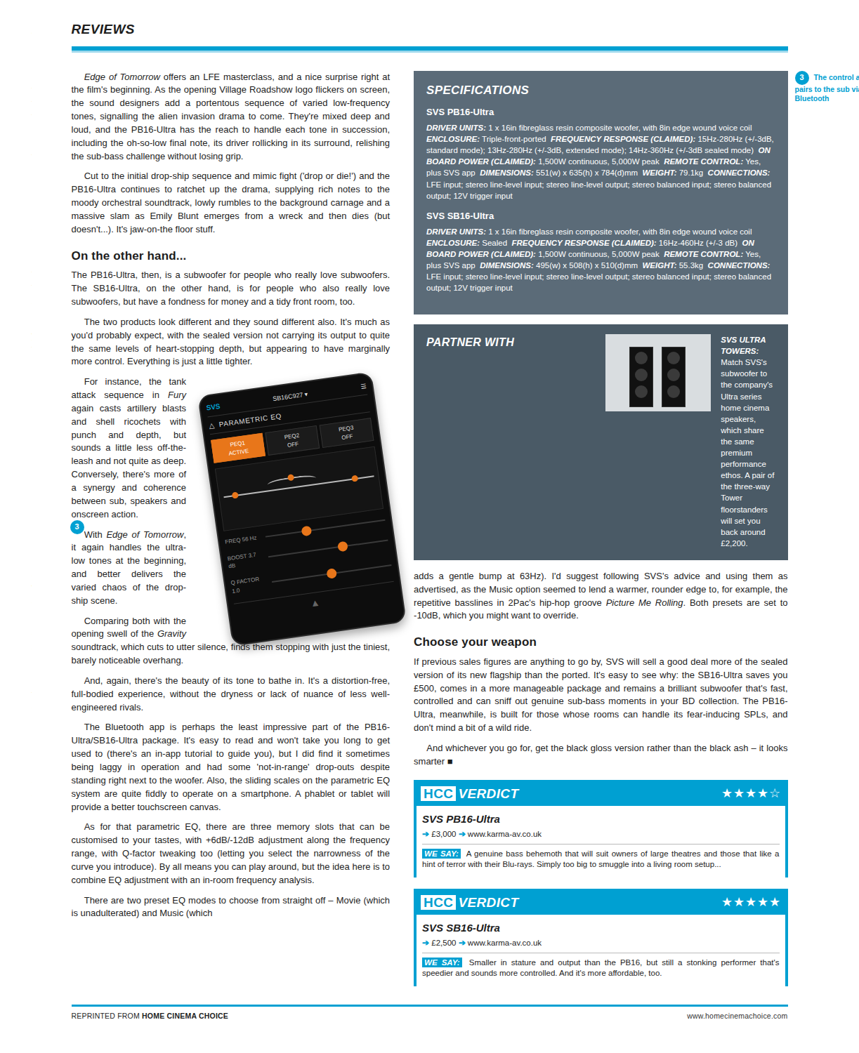REVIEWS
Edge of Tomorrow offers an LFE masterclass, and a nice surprise right at the film's beginning. As the opening Village Roadshow logo flickers on screen, the sound designers add a portentous sequence of varied low-frequency tones, signalling the alien invasion drama to come. They're mixed deep and loud, and the PB16-Ultra has the reach to handle each tone in succession, including the oh-so-low final note, its driver rollicking in its surround, relishing the sub-bass challenge without losing grip.
Cut to the initial drop-ship sequence and mimic fight ('drop or die!') and the PB16-Ultra continues to ratchet up the drama, supplying rich notes to the moody orchestral soundtrack, lowly rumbles to the background carnage and a massive slam as Emily Blunt emerges from a wreck and then dies (but doesn't...). It's jaw-on-the floor stuff.
On the other hand...
The PB16-Ultra, then, is a subwoofer for people who really love subwoofers. The SB16-Ultra, on the other hand, is for people who also really love subwoofers, but have a fondness for money and a tidy front room, too.
The two products look different and they sound different also. It's much as you'd probably expect, with the sealed version not carrying its output to quite the same levels of heart-stopping depth, but appearing to have marginally more control. Everything is just a little tighter.
SVS SB16C927 ▾ ☰
△ PARAMETRIC EQ
PEQ1
ACTIVE
PEQ2
OFF
PEQ3
OFF
FREQ 56 Hz
BOOST 3.7 dB
Q FACTOR 1.0
▲
For instance, the tank attack sequence in Fury again casts artillery blasts and shell ricochets with punch and depth, but sounds a little less off-the-leash and not quite as deep. Conversely, there's more of a synergy and coherence between sub, speakers and onscreen action.
With Edge of Tomorrow, it again handles the ultra-low tones at the beginning, and better delivers the varied chaos of the drop-ship scene.
Comparing both with the opening swell of the Gravity soundtrack, which cuts to utter silence, finds them stopping with just the tiniest, barely noticeable overhang.
And, again, there's the beauty of its tone to bathe in. It's a distortion-free, full-bodied experience, without the dryness or lack of nuance of less well-engineered rivals.
The Bluetooth app is perhaps the least impressive part of the PB16-Ultra/SB16-Ultra package. It's easy to read and won't take you long to get used to (there's an in-app tutorial to guide you), but I did find it sometimes being laggy in operation and had some 'not-in-range' drop-outs despite standing right next to the woofer. Also, the sliding scales on the parametric EQ system are quite fiddly to operate on a smartphone. A phablet or tablet will provide a better touchscreen canvas.
As for that parametric EQ, there are three memory slots that can be customised to your tastes, with +6dB/-12dB adjustment along the frequency range, with Q-factor tweaking too (letting you select the narrowness of the curve you introduce). By all means you can play around, but the idea here is to combine EQ adjustment with an in-room frequency analysis.
There are two preset EQ modes to choose from straight off – Movie (which is unadulterated) and Music (which
3
3 The control app pairs to the sub via Bluetooth
SPECIFICATIONS
SVS PB16-Ultra
DRIVER UNITS: 1 x 16in fibreglass resin composite woofer, with 8in edge wound voice coil ENCLOSURE: Triple-front-ported FREQUENCY RESPONSE (CLAIMED): 15Hz-280Hz (+/-3dB, standard mode); 13Hz-280Hz (+/-3dB, extended mode); 14Hz-360Hz (+/-3dB sealed mode) ON BOARD POWER (CLAIMED): 1,500W continuous, 5,000W peak REMOTE CONTROL: Yes, plus SVS app DIMENSIONS: 551(w) x 635(h) x 784(d)mm WEIGHT: 79.1kg CONNECTIONS: LFE input; stereo line-level input; stereo line-level output; stereo balanced input; stereo balanced output; 12V trigger input
SVS SB16-Ultra
DRIVER UNITS: 1 x 16in fibreglass resin composite woofer, with 8in edge wound voice coil ENCLOSURE: Sealed FREQUENCY RESPONSE (CLAIMED): 16Hz-460Hz (+/-3 dB) ON BOARD POWER (CLAIMED): 1,500W continuous, 5,000W peak REMOTE CONTROL: Yes, plus SVS app DIMENSIONS: 495(w) x 508(h) x 510(d)mm WEIGHT: 55.3kg CONNECTIONS: LFE input; stereo line-level input; stereo line-level output; stereo balanced input; stereo balanced output; 12V trigger input
PARTNER WITH
SVS ULTRA TOWERS:
Match SVS's subwoofer to the company's Ultra series home cinema speakers, which share the same premium performance ethos. A pair of the three-way Tower floorstanders will set you back around £2,200.
adds a gentle bump at 63Hz). I'd suggest following SVS's advice and using them as advertised, as the Music option seemed to lend a warmer, rounder edge to, for example, the repetitive basslines in 2Pac's hip-hop groove Picture Me Rolling. Both presets are set to -10dB, which you might want to override.
Choose your weapon
If previous sales figures are anything to go by, SVS will sell a good deal more of the sealed version of its new flagship than the ported. It's easy to see why: the SB16-Ultra saves you £500, comes in a more manageable package and remains a brilliant subwoofer that's fast, controlled and can sniff out genuine sub-bass moments in your BD collection. The PB16-Ultra, meanwhile, is built for those whose rooms can handle its fear-inducing SPLs, and don't mind a bit of a wild ride.
And whichever you go for, get the black gloss version rather than the black ash – it looks smarter ■
HCCVERDICT
★★★★☆
SVS PB16-Ultra
➔ £3,000 ➔ www.karma-av.co.uk
WE SAY: A genuine bass behemoth that will suit owners of large theatres and those that like a hint of terror with their Blu-rays. Simply too big to smuggle into a living room setup...
HCCVERDICT
★★★★★
SVS SB16-Ultra
➔ £2,500 ➔ www.karma-av.co.uk
WE SAY: Smaller in stature and output than the PB16, but still a stonking performer that's speedier and sounds more controlled. And it's more affordable, too.
Reprinted from Home Cinema Choice
www.homecinemachoice.com